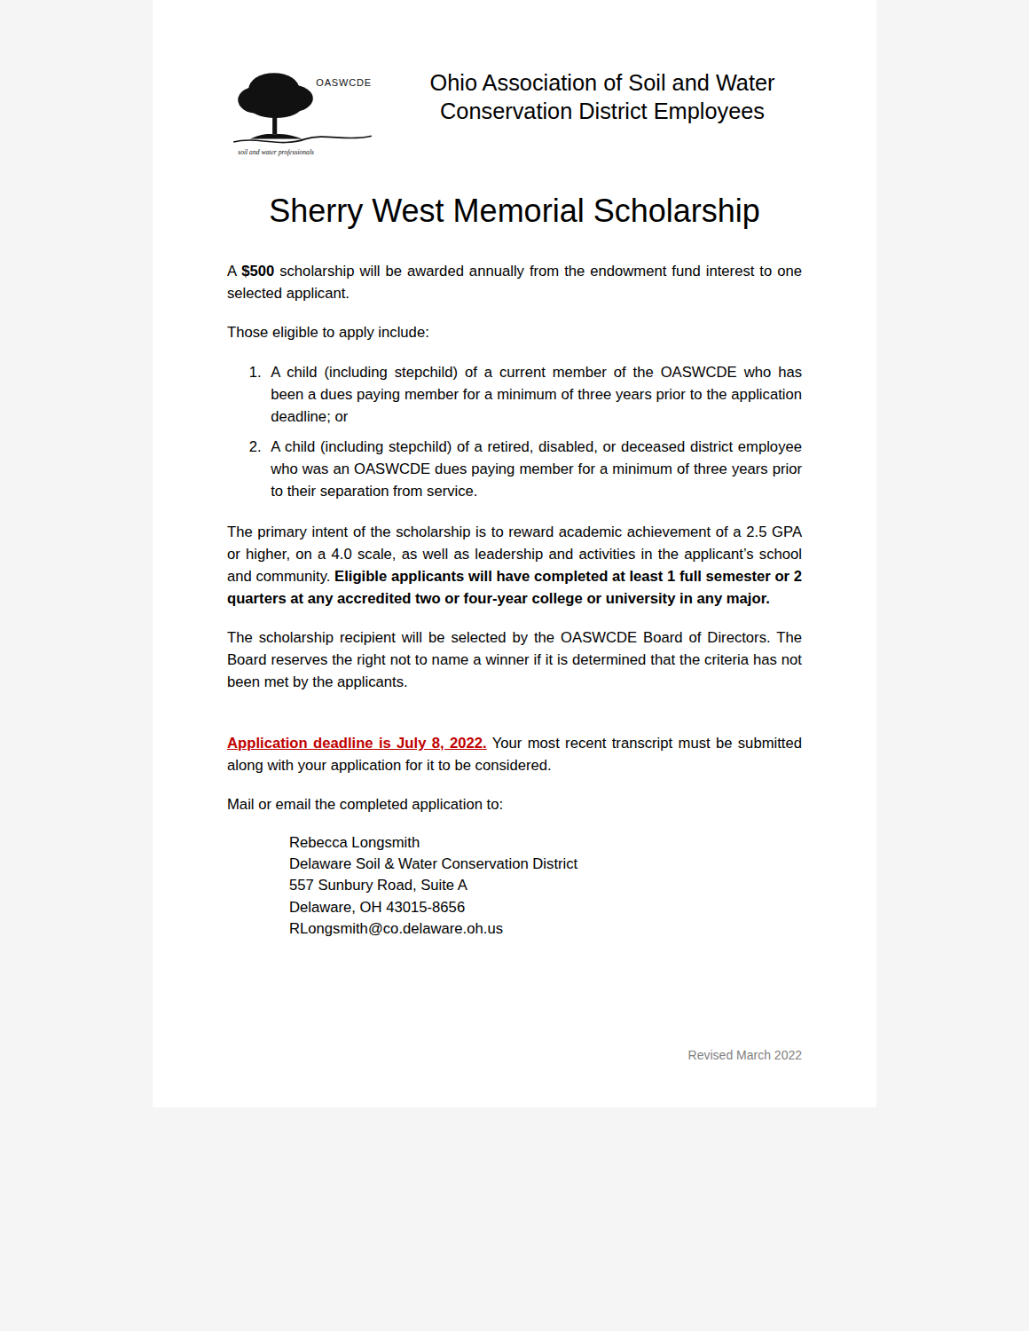OASWCDE soil and water professionals
Ohio Association of Soil and Water
Conservation District Employees
Sherry West Memorial Scholarship
A $500 scholarship will be awarded annually from the endowment fund interest to one selected applicant.
Those eligible to apply include:
A child (including stepchild) of a current member of the OASWCDE who has been a dues paying member for a minimum of three years prior to the application deadline; or
A child (including stepchild) of a retired, disabled, or deceased district employee who was an OASWCDE dues paying member for a minimum of three years prior to their separation from service.
The primary intent of the scholarship is to reward academic achievement of a 2.5 GPA or higher, on a 4.0 scale, as well as leadership and activities in the applicant’s school and community. Eligible applicants will have completed at least 1 full semester or 2 quarters at any accredited two or four-year college or university in any major.
The scholarship recipient will be selected by the OASWCDE Board of Directors. The Board reserves the right not to name a winner if it is determined that the criteria has not been met by the applicants.
Application deadline is July 8, 2022. Your most recent transcript must be submitted along with your application for it to be considered.
Mail or email the completed application to:
Rebecca Longsmith
Delaware Soil & Water Conservation District
557 Sunbury Road, Suite A
Delaware, OH 43015-8656
RLongsmith@co.delaware.oh.us
Revised March 2022